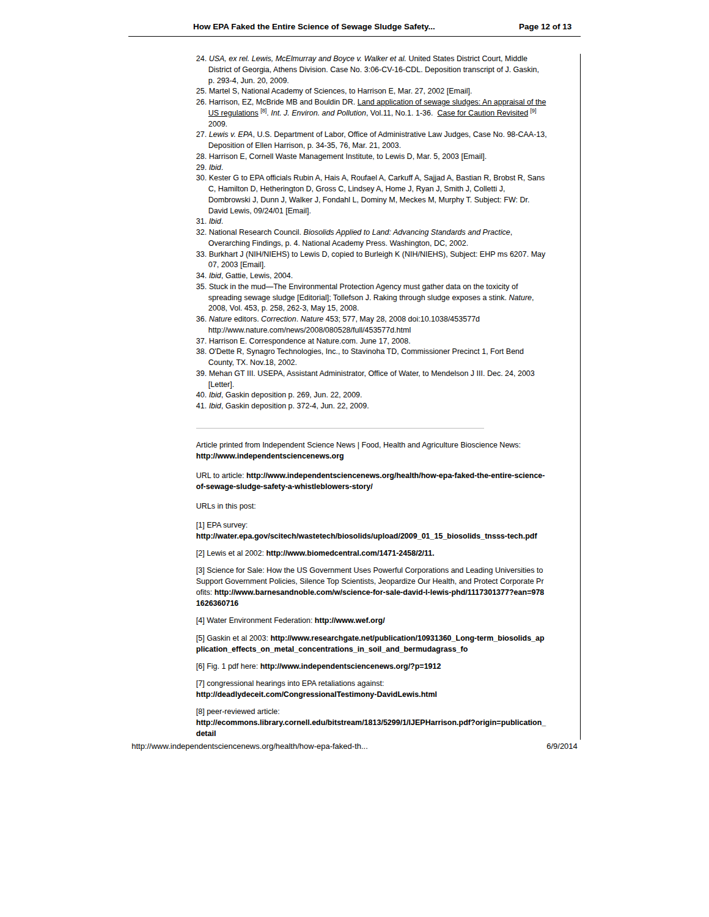How EPA Faked the Entire Science of Sewage Sludge Safety... Page 12 of 13
24. USA, ex rel. Lewis, McElmurray and Boyce v. Walker et al. United States District Court, Middle District of Georgia, Athens Division. Case No. 3:06-CV-16-CDL. Deposition transcript of J. Gaskin, p. 293-4, Jun. 20, 2009.
25. Martel S, National Academy of Sciences, to Harrison E, Mar. 27, 2002 [Email].
26. Harrison, EZ, McBride MB and Bouldin DR. Land application of sewage sludges: An appraisal of the US regulations [8]. Int. J. Environ. and Pollution, Vol.11, No.1. 1-36. Case for Caution Revisited [9] 2009.
27. Lewis v. EPA, U.S. Department of Labor, Office of Administrative Law Judges, Case No. 98-CAA-13, Deposition of Ellen Harrison, p. 34-35, 76, Mar. 21, 2003.
28. Harrison E, Cornell Waste Management Institute, to Lewis D, Mar. 5, 2003 [Email].
29. Ibid.
30. Kester G to EPA officials Rubin A, Hais A, Roufael A, Carkuff A, Sajjad A, Bastian R, Brobst R, Sans C, Hamilton D, Hetherington D, Gross C, Lindsey A, Home J, Ryan J, Smith J, Colletti J, Dombrowski J, Dunn J, Walker J, Fondahl L, Dominy M, Meckes M, Murphy T. Subject: FW: Dr. David Lewis, 09/24/01 [Email].
31. Ibid.
32. National Research Council. Biosolids Applied to Land: Advancing Standards and Practice, Overarching Findings, p. 4. National Academy Press. Washington, DC, 2002.
33. Burkhart J (NIH/NIEHS) to Lewis D, copied to Burleigh K (NIH/NIEHS), Subject: EHP ms 6207. May 07, 2003 [Email].
34. Ibid, Gattie, Lewis, 2004.
35. Stuck in the mud—The Environmental Protection Agency must gather data on the toxicity of spreading sewage sludge [Editorial]; Tollefson J. Raking through sludge exposes a stink. Nature, 2008, Vol. 453, p. 258, 262-3, May 15, 2008.
36. Nature editors. Correction. Nature 453; 577, May 28, 2008 doi:10.1038/453577d http://www.nature.com/news/2008/080528/full/453577d.html
37. Harrison E. Correspondence at Nature.com. June 17, 2008.
38. O'Dette R, Synagro Technologies, Inc., to Stavinoha TD, Commissioner Precinct 1, Fort Bend County, TX. Nov.18, 2002.
39. Mehan GT III. USEPA, Assistant Administrator, Office of Water, to Mendelson J III. Dec. 24, 2003 [Letter].
40. Ibid, Gaskin deposition p. 269, Jun. 22, 2009.
41. Ibid, Gaskin deposition p. 372-4, Jun. 22, 2009.
Article printed from Independent Science News | Food, Health and Agriculture Bioscience News:
http://www.independentsciencenews.org
URL to article: http://www.independentsciencenews.org/health/how-epa-faked-the-entire-science-of-sewage-sludge-safety-a-whistleblowers-story/
URLs in this post:
[1] EPA survey:
http://water.epa.gov/scitech/wastetech/biosolids/upload/2009_01_15_biosolids_tnsss-tech.pdf
[2] Lewis et al 2002: http://www.biomedcentral.com/1471-2458/2/11.
[3] Science for Sale: How the US Government Uses Powerful Corporations and Leading Universities to Support Government Policies, Silence Top Scientists, Jeopardize Our Health, and Protect Corporate Profits: http://www.barnesandnoble.com/w/science-for-sale-david-l-lewis-phd/1117301377?ean=9781626360716
[4] Water Environment Federation: http://www.wef.org/
[5] Gaskin et al 2003: http://www.researchgate.net/publication/10931360_Long-term_biosolids_application_effects_on_metal_concentrations_in_soil_and_bermudagrass_fo
[6] Fig. 1 pdf here: http://www.independentsciencenews.org/?p=1912
[7] congressional hearings into EPA retaliations against:
http://deadlydeceit.com/CongressionalTestimony-DavidLewis.html
[8] peer-reviewed article:
http://ecommons.library.cornell.edu/bitstream/1813/5299/1/IJEPHarrison.pdf?origin=publication_detail
http://www.independentsciencenews.org/health/how-epa-faked-th... 6/9/2014